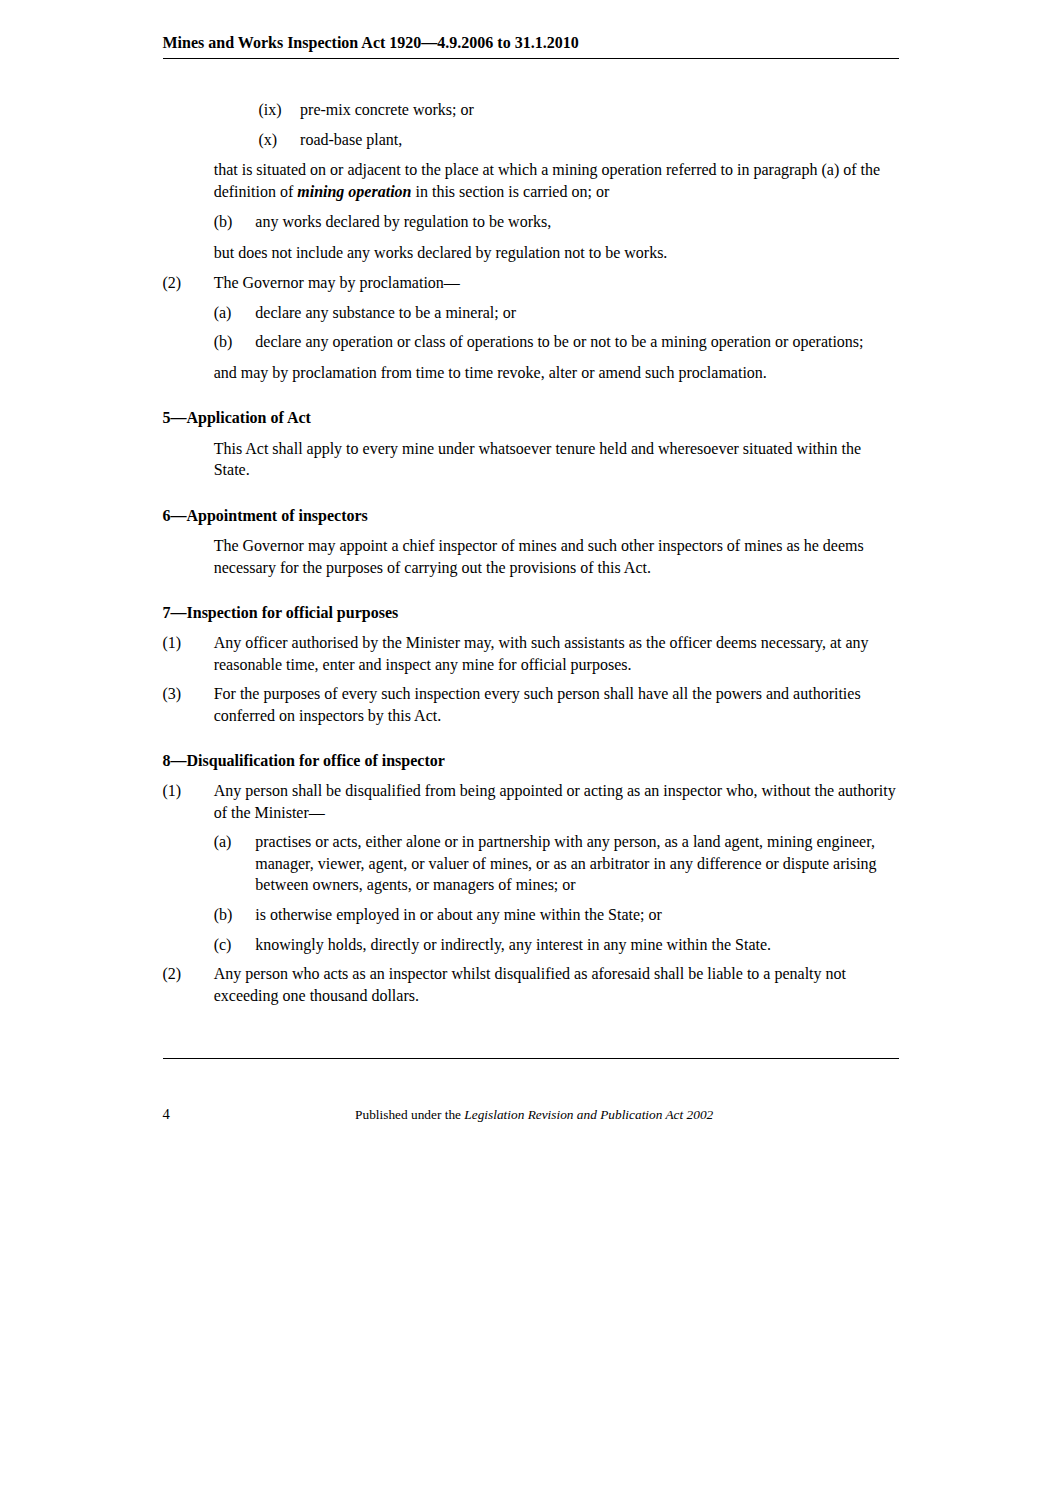Mines and Works Inspection Act 1920—4.9.2006 to 31.1.2010
(ix) pre-mix concrete works; or
(x) road-base plant,
that is situated on or adjacent to the place at which a mining operation referred to in paragraph (a) of the definition of mining operation in this section is carried on; or
(b) any works declared by regulation to be works,
but does not include any works declared by regulation not to be works.
(2) The Governor may by proclamation—
(a) declare any substance to be a mineral; or
(b) declare any operation or class of operations to be or not to be a mining operation or operations;
and may by proclamation from time to time revoke, alter or amend such proclamation.
5—Application of Act
This Act shall apply to every mine under whatsoever tenure held and wheresoever situated within the State.
6—Appointment of inspectors
The Governor may appoint a chief inspector of mines and such other inspectors of mines as he deems necessary for the purposes of carrying out the provisions of this Act.
7—Inspection for official purposes
(1) Any officer authorised by the Minister may, with such assistants as the officer deems necessary, at any reasonable time, enter and inspect any mine for official purposes.
(3) For the purposes of every such inspection every such person shall have all the powers and authorities conferred on inspectors by this Act.
8—Disqualification for office of inspector
(1) Any person shall be disqualified from being appointed or acting as an inspector who, without the authority of the Minister—
(a) practises or acts, either alone or in partnership with any person, as a land agent, mining engineer, manager, viewer, agent, or valuer of mines, or as an arbitrator in any difference or dispute arising between owners, agents, or managers of mines; or
(b) is otherwise employed in or about any mine within the State; or
(c) knowingly holds, directly or indirectly, any interest in any mine within the State.
(2) Any person who acts as an inspector whilst disqualified as aforesaid shall be liable to a penalty not exceeding one thousand dollars.
4 Published under the Legislation Revision and Publication Act 2002